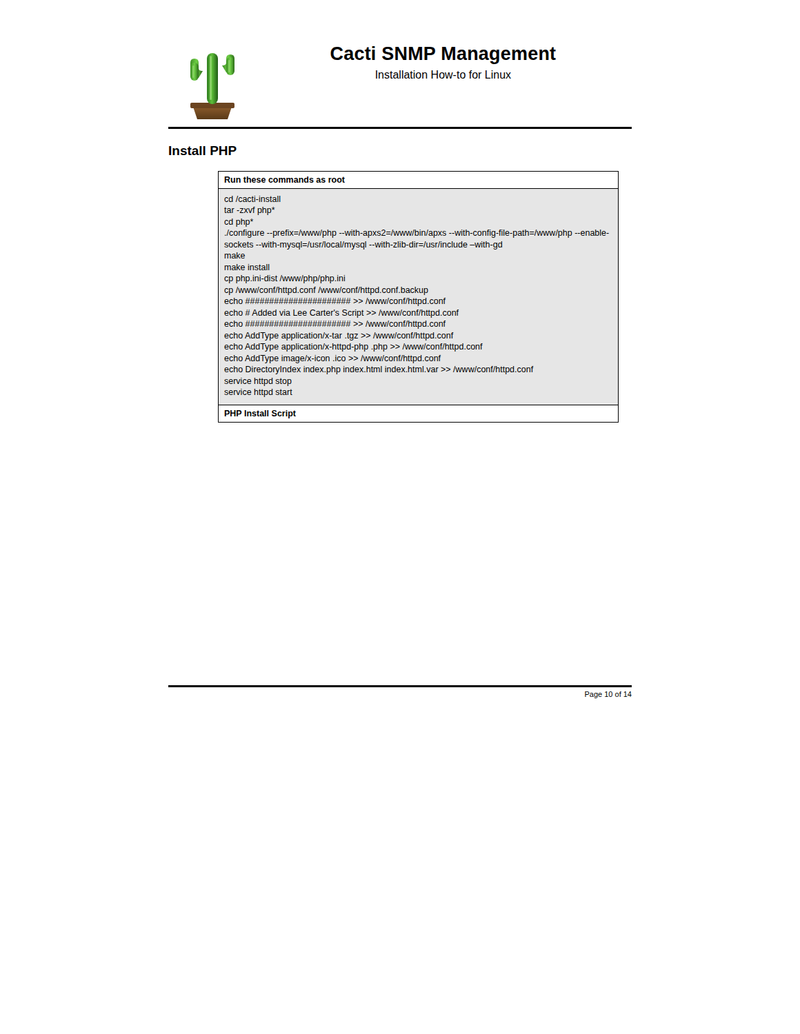Cacti SNMP Management
Installation How-to for Linux
Install PHP
| Run these commands as root |
| --- |
| cd /cacti-install tar -zxvf php* cd php* ./configure --prefix=/www/php --with-apxs2=/www/bin/apxs --with-config-file-path=/www/php --enable-sockets --with-mysql=/usr/local/mysql --with-zlib-dir=/usr/include –with-gd make make install cp php.ini-dist /www/php/php.ini cp /www/conf/httpd.conf /www/conf/httpd.conf.backup echo ###################### >> /www/conf/httpd.conf echo # Added via Lee Carter's Script >> /www/conf/httpd.conf echo ###################### >> /www/conf/httpd.conf echo AddType application/x-tar .tgz >> /www/conf/httpd.conf echo AddType application/x-httpd-php .php >> /www/conf/httpd.conf echo AddType image/x-icon .ico >> /www/conf/httpd.conf echo DirectoryIndex index.php index.html index.html.var >> /www/conf/httpd.conf service httpd stop service httpd start |
| PHP Install Script |
Page 10 of 14